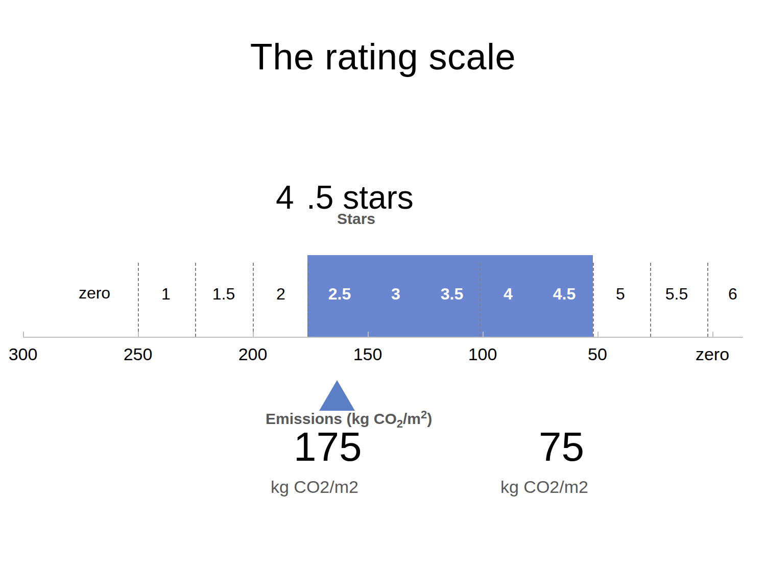The rating scale
4
.5 stars
Stars
zero
1
1.5
2
2.5
3
3.5
4
4.5
5
5.5
6
300
250
200
150
100
50
zero
Emissions (kg CO2/m2)
175
75
kg CO2/m2
kg CO2/m2